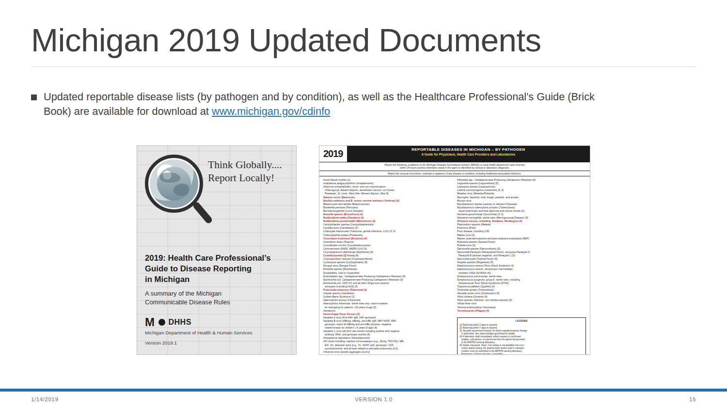Michigan 2019 Updated Documents
Updated reportable disease lists (by pathogen and by condition), as well as the Healthcare Professional's Guide (Brick Book) are available for download at www.michigan.gov/cdinfo
Think Globally....
Report Locally!
2019: Health Care Professional’s
Guide to Disease Reporting
in Michigan
A summary of the Michigan
Communicable Disease Rules
M DHHS
Michigan Department of Health & Human Services
Version 2019.1
2019
REPORTABLE DISEASES IN MICHIGAN – BY PATHOGEN
A Guide for Physicians, Health Care Providers and Laboratories
Report the following conditions to the Michigan Disease Surveillance System (MDSS) or local health department (see reverse)
within 24 hours (unless otherwise noted) if the agent is identified by clinical or laboratory diagnosis.
Report the unusual occurrence, outbreak or epidemic of any disease or condition, including healthcare-associated infections.
Acute flaccid myelitis (1)
Anaplasma phagocytophilum (Anaplasmosis)
Arbovirus encephalitides; neuro- and non-neuroinvasive
Chikungunya, Eastern Equine, Jamestown Canyon, La Crosse,
Powassan, St. Louis, West Nile, Western Equine, Zika (6)
Babesia microti (Babesiosis)
Bacillus anthracis and B. cereus serovar anthracis (Anthrax) (4)
Blastomyces dermatitidis (Blastomycosis)
Bordetella pertussis (Pertussis)
Borrelia burgdorferi (Lyme Disease)
Brucella species (Brucellosis) (4)
Burkholderia mallei (Glanders) (4)
Burkholderia pseudomallei (Melioidosis) (4)
Campylobacter species (Campylobacteriosis)
Candida auris (Candidiasis) (4)
Chlamydia trachomatis (Trachoma, genital infections, LGV) (3, 6)
Chlamydophila psittaci (Psittacosis)
Clostridium botulinum (Botulism) (4)
Clostridium tetani (Tetanus)
Coccidioides immitis (Coccidioidomycosis)
Coronaviruses (SARS, MERS-CoV) (5)
Corynebacterium diphtheriae (Diphtheria) (5)
Coxiella burnetii (Q Fever) (4)
Cryptosporidium species (Cryptosporidiosis)
Cyclospora species (Cyclosporiasis) (5)
Dengue virus (Dengue Fever)
Ehrlichia species (Ehrlichiosis)
Encephalitis, viral or unspecified
Enterobacter spp., Carbapenemase Producing-Carbapenem Resistant (5)
Escherichia coli, Carbapenemase Producing-Carbapenem Resistant (5)
Escherichia coli, O157:H7 and all other Shiga toxin positive
serotypes (including HUS) (5)
Francisella tularensis (Tularemia) (4)
Giardia species (Giardiasis)
Guillain-Barre Syndrome (1)
Haemophilus ducreyi (Chancroid)
Haemophilus influenzae, sterile sites only- submit isolates
for serotyping for patients <15 years of age (5)
Hantavirus
Hemorrhagic Fever Viruses (4)
Hepatitis A virus (Anti-HAV IgM, HAV genotype)
Hepatitis B virus (HBsAg, HBeAg, anti-HBc IgM, HBV NAAT, HBV
genotype; report all HBsAg and anti-HBc (positive, negative,
indeterminate) for children ≤ 5 years of age) (6)
Hepatitis C virus (all HCV test results including positive and negative
antibody, RNA, and genotype results) (6)
Histoplasma capsulatum (Histoplasmosis)
HIV (tests including: reactive immunoassays (e.g., Ab/Ag, TD1/TD2, WB,
EIA, IA), detection tests (e.g., VL, NAAT, p24, genotype), CD4
counts/percents; and all tests related to perinatal exposures) (2,6)
Influenza virus (weekly aggregate counts)
Pediatric influenza mortality, report individual cases (5)
Novel influenza viruses, report individual cases (5, 6)
Kawasaki Disease (1)
Klebsiella spp., Carbapenemase Producing-Carbapenem Resistant (5)
Legionella species (Legionellosis) (5)
Leptospira species (Leptospirosis)
Listeria monocytogenes (Listeriosis) (5, 6)
Measles virus (Measles/Rubeola)
Meningitis: bacterial, viral, fungal, parasitic, and amebic
Mumps virus
Mycobacterium leprae (Leprosy or Hansen’s Disease)
Mycobacterium tuberculosis complex (Tuberculosis);
report preliminary and final rapid test and culture results (4)
Neisseria gonorrhoeae (Gonorrhea) (3, 6)
Neisseria meningitidis, sterile sites (Meningococcal Disease) (5)
Orthopox viruses, including: Smallpox, Monkeypox (4)
Plasmodium species (Malaria)
Poliovirus (Polio)
Prion disease, including CJD
Rabies virus (4)
Rabies: potential exposure and post exposure prophylaxis (PEP)
Rickettsia species (Spotted Fever)
Rubella virus (6)
Salmonella species (Salmonellosis) (5)
Salmonella Paratyphi (Paratyphoid Fever): serotypes Paratyphi A,
Paratyphi B (tartrate negative), and Paratyphi C (5)
Salmonella typhi (Typhoid Fever) (5)
Shigella species (Shigellosis) (5)
Staphylococcus aureus (Toxic Shock Syndrome (1)
Staphylococcus aureus, vancomycin intermediate/
resistant (VISA (3)/VRSA (4))
Streptococcus pneumoniae, sterile sites
Streptococcus pyogenes, group A, sterile sites, including
Streptococcal Toxic Shock Syndrome (STSS)
Treponema pallidum (Syphilis) (6)
Trichinella spiralis (Trichinellosis)
Varicella-zoster virus (Chickenpox) (6)
Vibrio cholera (Cholera) (4)
Vibrio species (Vibriosis: non-cholera species) (5)
Yellow fever virus
Yersinia enterocolitica (Yersiniosis)
Yersinia pestis (Plague) (4)
LEGEND
(1) Reporting within 3 days is required.
(2) Reporting within 7 days is required.
(3) Sexually transmitted infection for which expedited partner therapy
is authorized. See www.michigan.gov/hivstd for details.
(4) A laboratory shall immediately submit suspect or confirmed
isolates, subcultures, or specimens from the patient being tested
to the MDHHS Lansing laboratory.
(5) Isolate requested. (Note: if an isolate is not available from non-
culture based testing, the positive broth and/or stool in transport
medium must be submitted to the MDHHS Lansing laboratory.
Respiratory: Submit specimen, if available.
(6) Report pregnancy status, if available.
Blue Bold Text = Category A bioterrorism or select agent, notify the
MDHHS Laboratory immediately: (517) 335-8065
1/14/2019
VERSION 1.0
15